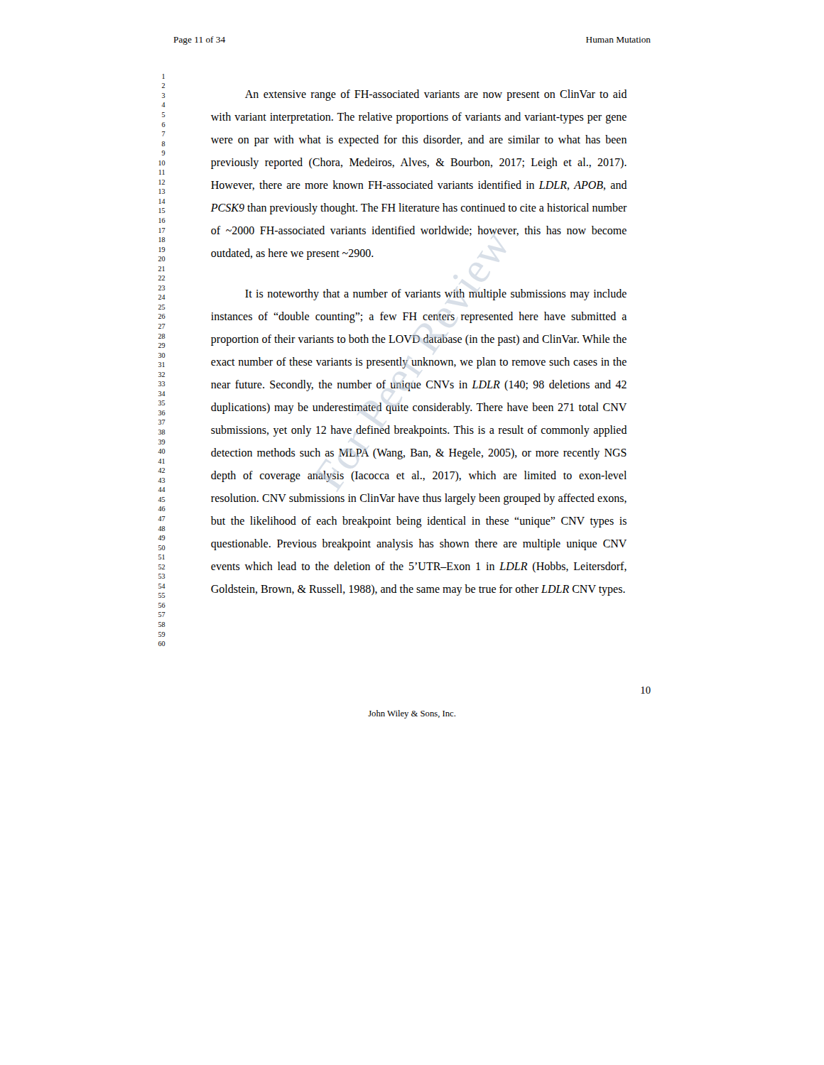Page 11 of 34 Human Mutation
1
2
3
4
5
6
7
8
9
10
11
12
13
14
15
16
17
18
19
20
21
22
23
24
25
26
27
28
29
30
31
32
33
34
35
36
37
38
39
40
41
42
43
44
45
46
47
48
49
50
51
52
53
54
55
56
57
58
59
60
For Peer Review
An extensive range of FH-associated variants are now present on ClinVar to aid with variant interpretation. The relative proportions of variants and variant-types per gene were on par with what is expected for this disorder, and are similar to what has been previously reported (Chora, Medeiros, Alves, & Bourbon, 2017; Leigh et al., 2017). However, there are more known FH-associated variants identified in LDLR, APOB, and PCSK9 than previously thought. The FH literature has continued to cite a historical number of ~2000 FH-associated variants identified worldwide; however, this has now become outdated, as here we present ~2900.
It is noteworthy that a number of variants with multiple submissions may include instances of “double counting”; a few FH centers represented here have submitted a proportion of their variants to both the LOVD database (in the past) and ClinVar. While the exact number of these variants is presently unknown, we plan to remove such cases in the near future. Secondly, the number of unique CNVs in LDLR (140; 98 deletions and 42 duplications) may be underestimated quite considerably. There have been 271 total CNV submissions, yet only 12 have defined breakpoints. This is a result of commonly applied detection methods such as MLPA (Wang, Ban, & Hegele, 2005), or more recently NGS depth of coverage analysis (Iacocca et al., 2017), which are limited to exon-level resolution. CNV submissions in ClinVar have thus largely been grouped by affected exons, but the likelihood of each breakpoint being identical in these “unique” CNV types is questionable. Previous breakpoint analysis has shown there are multiple unique CNV events which lead to the deletion of the 5’UTR–Exon 1 in LDLR (Hobbs, Leitersdorf, Goldstein, Brown, & Russell, 1988), and the same may be true for other LDLR CNV types.
10
John Wiley & Sons, Inc.